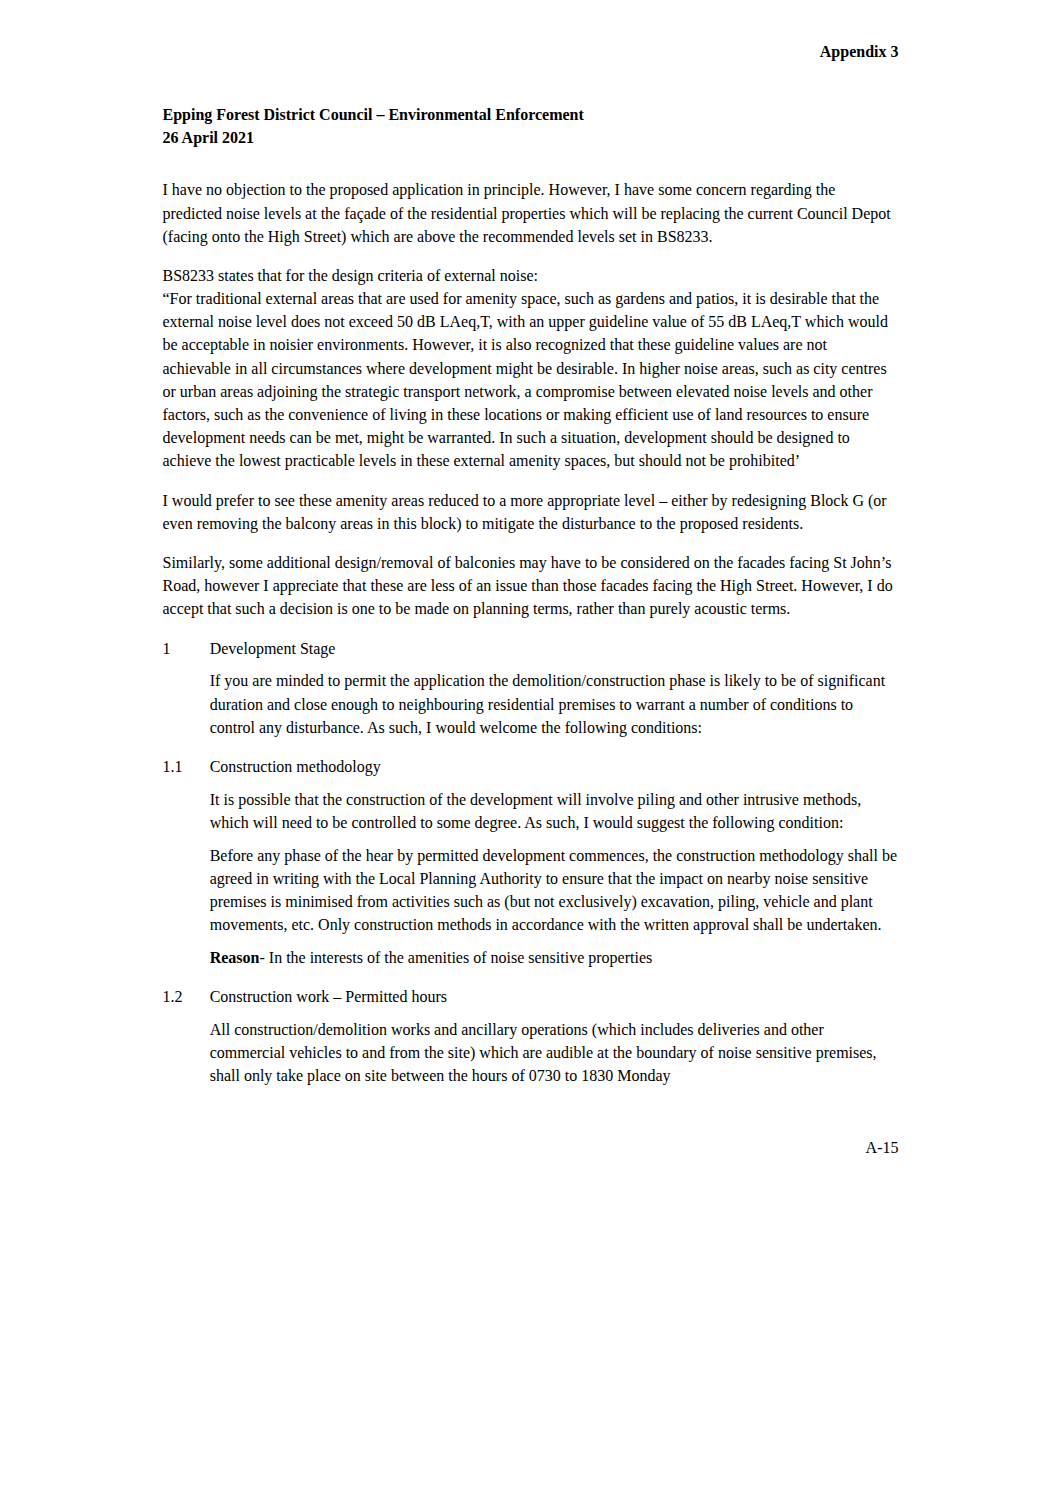Appendix 3
Epping Forest District Council – Environmental Enforcement
26 April 2021
I have no objection to the proposed application in principle. However, I have some concern regarding the predicted noise levels at the façade of the residential properties which will be replacing the current Council Depot (facing onto the High Street) which are above the recommended levels set in BS8233.
BS8233 states that for the design criteria of external noise:
“For traditional external areas that are used for amenity space, such as gardens and patios, it is desirable that the external noise level does not exceed 50 dB LAeq,T, with an upper guideline value of 55 dB LAeq,T which would be acceptable in noisier environments. However, it is also recognized that these guideline values are not achievable in all circumstances where development might be desirable. In higher noise areas, such as city centres or urban areas adjoining the strategic transport network, a compromise between elevated noise levels and other factors, such as the convenience of living in these locations or making efficient use of land resources to ensure development needs can be met, might be warranted. In such a situation, development should be designed to achieve the lowest practicable levels in these external amenity spaces, but should not be prohibited’
I would prefer to see these amenity areas reduced to a more appropriate level – either by redesigning Block G (or even removing the balcony areas in this block) to mitigate the disturbance to the proposed residents.
Similarly, some additional design/removal of balconies may have to be considered on the facades facing St John’s Road, however I appreciate that these are less of an issue than those facades facing the High Street. However, I do accept that such a decision is one to be made on planning terms, rather than purely acoustic terms.
1
Development Stage
If you are minded to permit the application the demolition/construction phase is likely to be of significant duration and close enough to neighbouring residential premises to warrant a number of conditions to control any disturbance. As such, I would welcome the following conditions:
1.1
Construction methodology
It is possible that the construction of the development will involve piling and other intrusive methods, which will need to be controlled to some degree. As such, I would suggest the following condition:
Before any phase of the hear by permitted development commences, the construction methodology shall be agreed in writing with the Local Planning Authority to ensure that the impact on nearby noise sensitive premises is minimised from activities such as (but not exclusively) excavation, piling, vehicle and plant movements, etc. Only construction methods in accordance with the written approval shall be undertaken.
Reason- In the interests of the amenities of noise sensitive properties
1.2
Construction work – Permitted hours
All construction/demolition works and ancillary operations (which includes deliveries and other commercial vehicles to and from the site) which are audible at the boundary of noise sensitive premises, shall only take place on site between the hours of 0730 to 1830 Monday
A-15